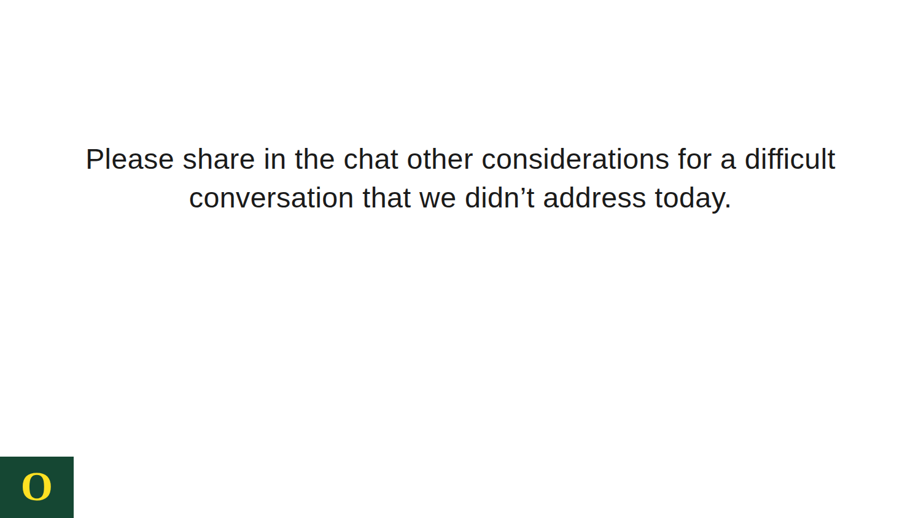Please share in the chat other considerations for a difficult conversation that we didn’t address today.
O